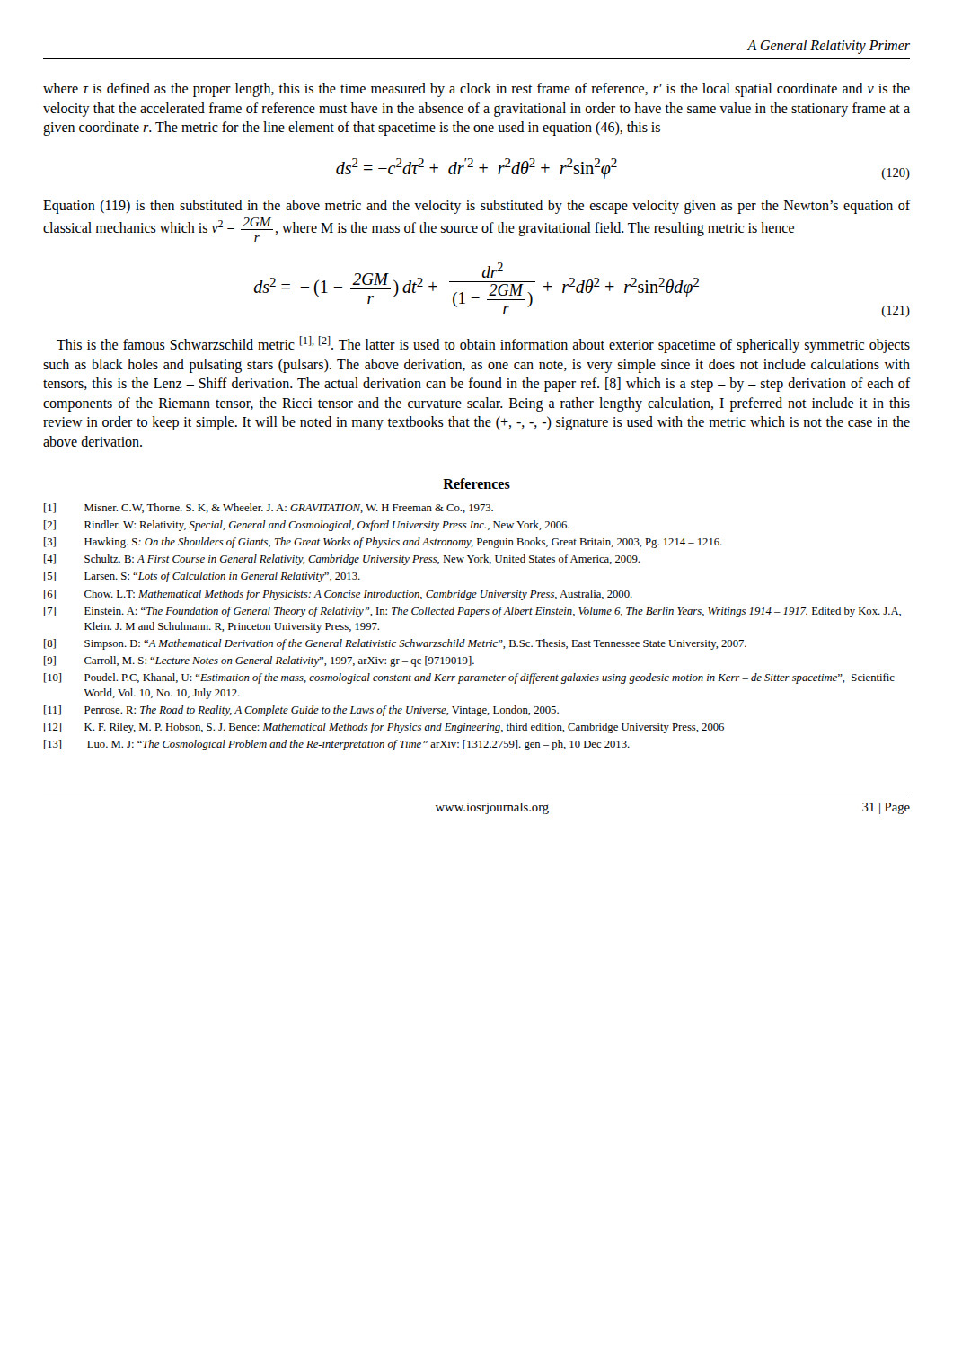A General Relativity Primer
where τ is defined as the proper length, this is the time measured by a clock in rest frame of reference, r′ is the local spatial coordinate and v is the velocity that the accelerated frame of reference must have in the absence of a gravitational in order to have the same value in the stationary frame at a given coordinate r. The metric for the line element of that spacetime is the one used in equation (46), this is
ds2 = −c2dτ2 + dr′2 + r2dθ2 + r2sin2φ2 (120)
Equation (119) is then substituted in the above metric and the velocity is substituted by the escape velocity given as per the Newton’s equation of classical mechanics which is v2 = 2GM r, where M is the mass of the source of the gravitational field. The resulting metric is hence
ds2 = − (1 − 2GM r) dt2 + dr2(1 − 2GM r) + r2dθ2 + r2sin2θdφ2 (121)
This is the famous Schwarzschild metric [1], [2]. The latter is used to obtain information about exterior spacetime of spherically symmetric objects such as black holes and pulsating stars (pulsars). The above derivation, as one can note, is very simple since it does not include calculations with tensors, this is the Lenz – Shiff derivation. The actual derivation can be found in the paper ref. [8] which is a step – by – step derivation of each of components of the Riemann tensor, the Ricci tensor and the curvature scalar. Being a rather lengthy calculation, I preferred not include it in this review in order to keep it simple. It will be noted in many textbooks that the (+, -, -, -) signature is used with the metric which is not the case in the above derivation.
References
| [1] | Misner. C.W, Thorne. S. K, & Wheeler. J. A: GRAVITATION , W. H Freeman & Co., 1973. |
| [2] | Rindler. W: Relativity, Special, General and Cosmological, Oxford University Press Inc. , New York, 2006. |
| [3] | Hawking. S : On the Shoulders of Giants, The Great Works of Physics and Astronomy, Penguin Books, Great Britain, 2003, Pg. 1214 – 1216. |
| [4] | Schultz. B: A First Course in General Relativity, Cambridge University Press, New York, United States of America, 2009. |
| [5] | Larsen. S: “ Lots of Calculation in General Relativity ”, 2013. |
| [6] | Chow. L.T: Mathematical Methods for Physicists: A Concise Introduction, Cambridge University Press, Australia, 2000. |
| [7] | Einstein. A: “ The Foundation of General Theory of Relativity”, In: The Collected Papers of Albert Einstein, Volume 6, The Berlin Years, Writings 1914 – 1917. Edited by Kox. J.A, Klein. J. M and Schulmann. R, Princeton University Press, 1997. |
| [8] | Simpson. D: “ A Mathematical Derivation of the General Relativistic Schwarzschild Metric ”, B.Sc. Thesis, East Tennessee State University, 2007. |
| [9] | Carroll, M. S: “ Lecture Notes on General Relativity ”, 1997, arXiv: gr – qc [9719019]. |
| [10] | Poudel. P.C, Khanal, U: “ Estimation of the mass, cosmological constant and Kerr parameter of different galaxies using geodesic motion in Kerr – de Sitter spacetime ”, Scientific World, Vol. 10, No. 10, July 2012. |
| [11] | Penrose. R: The Road to Reality, A Complete Guide to the Laws of the Universe, Vintage, London, 2005. |
| [12] | K. F. Riley, M. P. Hobson, S. J. Bence: Mathematical Methods for Physics and Engineering , third edition, Cambridge University Press, 2006 |
| [13] | Luo. M. J: “ The Cosmological Problem and the Re-interpretation of Time” arXiv: [1312.2759]. gen – ph, 10 Dec 2013. |
www.iosrjournals.org
31 | Page